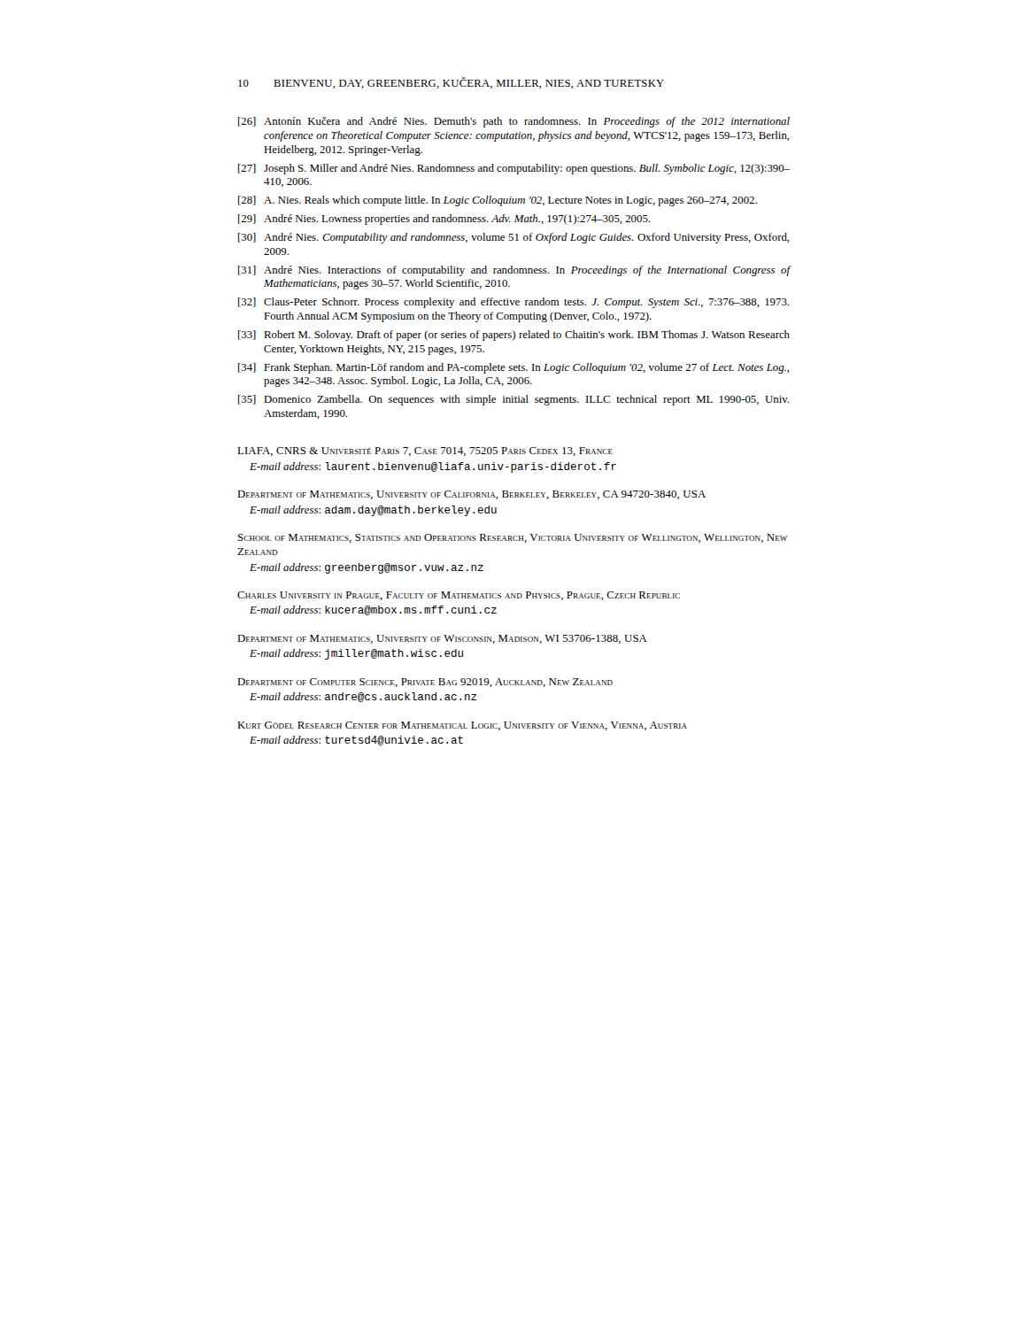10 BIENVENU, DAY, GREENBERG, KUČERA, MILLER, NIES, AND TURETSKY
[26] Antonín Kučera and André Nies. Demuth's path to randomness. In Proceedings of the 2012 international conference on Theoretical Computer Science: computation, physics and beyond, WTCS'12, pages 159–173, Berlin, Heidelberg, 2012. Springer-Verlag.
[27] Joseph S. Miller and André Nies. Randomness and computability: open questions. Bull. Symbolic Logic, 12(3):390–410, 2006.
[28] A. Nies. Reals which compute little. In Logic Colloquium '02, Lecture Notes in Logic, pages 260–274, 2002.
[29] André Nies. Lowness properties and randomness. Adv. Math., 197(1):274–305, 2005.
[30] André Nies. Computability and randomness, volume 51 of Oxford Logic Guides. Oxford University Press, Oxford, 2009.
[31] André Nies. Interactions of computability and randomness. In Proceedings of the International Congress of Mathematicians, pages 30–57. World Scientific, 2010.
[32] Claus-Peter Schnorr. Process complexity and effective random tests. J. Comput. System Sci., 7:376–388, 1973. Fourth Annual ACM Symposium on the Theory of Computing (Denver, Colo., 1972).
[33] Robert M. Solovay. Draft of paper (or series of papers) related to Chaitin's work. IBM Thomas J. Watson Research Center, Yorktown Heights, NY, 215 pages, 1975.
[34] Frank Stephan. Martin-Löf random and PA-complete sets. In Logic Colloquium '02, volume 27 of Lect. Notes Log., pages 342–348. Assoc. Symbol. Logic, La Jolla, CA, 2006.
[35] Domenico Zambella. On sequences with simple initial segments. ILLC technical report ML 1990-05, Univ. Amsterdam, 1990.
LIAFA, CNRS & Université Paris 7, Case 7014, 75205 Paris Cedex 13, France
E-mail address: laurent.bienvenu@liafa.univ-paris-diderot.fr
Department of Mathematics, University of California, Berkeley, Berkeley, CA 94720-3840, USA
E-mail address: adam.day@math.berkeley.edu
School of Mathematics, Statistics and Operations Research, Victoria University of Wellington, Wellington, New Zealand
E-mail address: greenberg@msor.vuw.az.nz
Charles University in Prague, Faculty of Mathematics and Physics, Prague, Czech Republic
E-mail address: kucera@mbox.ms.mff.cuni.cz
Department of Mathematics, University of Wisconsin, Madison, WI 53706-1388, USA
E-mail address: jmiller@math.wisc.edu
Department of Computer Science, Private Bag 92019, Auckland, New Zealand
E-mail address: andre@cs.auckland.ac.nz
Kurt Gödel Research Center for Mathematical Logic, University of Vienna, Vienna, Austria
E-mail address: turetsd4@univie.ac.at